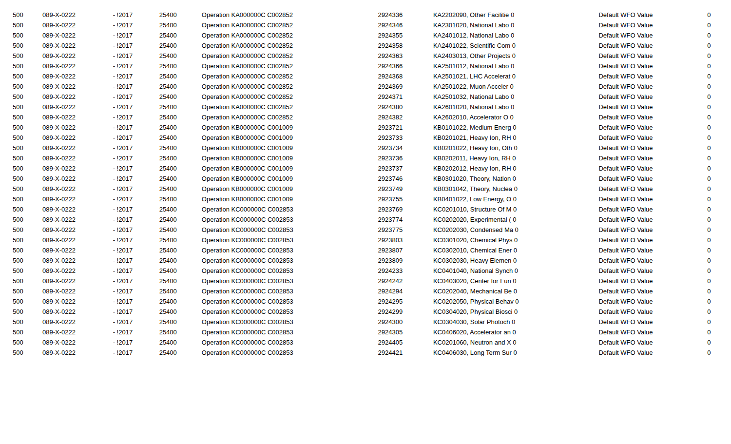| 500 | 089-X-0222 | - !2017 | 25400 | Operation KA000000C C002852 | 2924336 | KA2202090, Other Facilitie 0 | Default WFO Value | 0 |
| 500 | 089-X-0222 | - !2017 | 25400 | Operation KA000000C C002852 | 2924346 | KA2301020, National Labo 0 | Default WFO Value | 0 |
| 500 | 089-X-0222 | - !2017 | 25400 | Operation KA000000C C002852 | 2924355 | KA2401012, National Labo 0 | Default WFO Value | 0 |
| 500 | 089-X-0222 | - !2017 | 25400 | Operation KA000000C C002852 | 2924358 | KA2401022, Scientific Com 0 | Default WFO Value | 0 |
| 500 | 089-X-0222 | - !2017 | 25400 | Operation KA000000C C002852 | 2924363 | KA2403013, Other Projects 0 | Default WFO Value | 0 |
| 500 | 089-X-0222 | - !2017 | 25400 | Operation KA000000C C002852 | 2924366 | KA2501012, National Labo 0 | Default WFO Value | 0 |
| 500 | 089-X-0222 | - !2017 | 25400 | Operation KA000000C C002852 | 2924368 | KA2501021, LHC Accelerat 0 | Default WFO Value | 0 |
| 500 | 089-X-0222 | - !2017 | 25400 | Operation KA000000C C002852 | 2924369 | KA2501022, Muon Acceler 0 | Default WFO Value | 0 |
| 500 | 089-X-0222 | - !2017 | 25400 | Operation KA000000C C002852 | 2924371 | KA2501032, National Labo 0 | Default WFO Value | 0 |
| 500 | 089-X-0222 | - !2017 | 25400 | Operation KA000000C C002852 | 2924380 | KA2601020, National Labo 0 | Default WFO Value | 0 |
| 500 | 089-X-0222 | - !2017 | 25400 | Operation KA000000C C002852 | 2924382 | KA2602010, Accelerator O 0 | Default WFO Value | 0 |
| 500 | 089-X-0222 | - !2017 | 25400 | Operation KB000000C C001009 | 2923721 | KB0101022, Medium Energ 0 | Default WFO Value | 0 |
| 500 | 089-X-0222 | - !2017 | 25400 | Operation KB000000C C001009 | 2923733 | KB0201021, Heavy Ion, RH 0 | Default WFO Value | 0 |
| 500 | 089-X-0222 | - !2017 | 25400 | Operation KB000000C C001009 | 2923734 | KB0201022, Heavy Ion, Oth 0 | Default WFO Value | 0 |
| 500 | 089-X-0222 | - !2017 | 25400 | Operation KB000000C C001009 | 2923736 | KB0202011, Heavy Ion, RH 0 | Default WFO Value | 0 |
| 500 | 089-X-0222 | - !2017 | 25400 | Operation KB000000C C001009 | 2923737 | KB0202012, Heavy Ion, RH 0 | Default WFO Value | 0 |
| 500 | 089-X-0222 | - !2017 | 25400 | Operation KB000000C C001009 | 2923746 | KB0301020, Theory, Nation 0 | Default WFO Value | 0 |
| 500 | 089-X-0222 | - !2017 | 25400 | Operation KB000000C C001009 | 2923749 | KB0301042, Theory, Nuclea 0 | Default WFO Value | 0 |
| 500 | 089-X-0222 | - !2017 | 25400 | Operation KB000000C C001009 | 2923755 | KB0401022, Low Energy, O 0 | Default WFO Value | 0 |
| 500 | 089-X-0222 | - !2017 | 25400 | Operation KC000000C C002853 | 2923769 | KC0201010, Structure Of M 0 | Default WFO Value | 0 |
| 500 | 089-X-0222 | - !2017 | 25400 | Operation KC000000C C002853 | 2923774 | KC0202020, Experimental ( 0 | Default WFO Value | 0 |
| 500 | 089-X-0222 | - !2017 | 25400 | Operation KC000000C C002853 | 2923775 | KC0202030, Condensed Ma 0 | Default WFO Value | 0 |
| 500 | 089-X-0222 | - !2017 | 25400 | Operation KC000000C C002853 | 2923803 | KC0301020, Chemical Phys 0 | Default WFO Value | 0 |
| 500 | 089-X-0222 | - !2017 | 25400 | Operation KC000000C C002853 | 2923807 | KC0302010, Chemical Ener 0 | Default WFO Value | 0 |
| 500 | 089-X-0222 | - !2017 | 25400 | Operation KC000000C C002853 | 2923809 | KC0302030, Heavy Elemen 0 | Default WFO Value | 0 |
| 500 | 089-X-0222 | - !2017 | 25400 | Operation KC000000C C002853 | 2924233 | KC0401040, National Synch 0 | Default WFO Value | 0 |
| 500 | 089-X-0222 | - !2017 | 25400 | Operation KC000000C C002853 | 2924242 | KC0403020, Center for Fun 0 | Default WFO Value | 0 |
| 500 | 089-X-0222 | - !2017 | 25400 | Operation KC000000C C002853 | 2924294 | KC0202040, Mechanical Be 0 | Default WFO Value | 0 |
| 500 | 089-X-0222 | - !2017 | 25400 | Operation KC000000C C002853 | 2924295 | KC0202050, Physical Behav 0 | Default WFO Value | 0 |
| 500 | 089-X-0222 | - !2017 | 25400 | Operation KC000000C C002853 | 2924299 | KC0304020, Physical Biosci 0 | Default WFO Value | 0 |
| 500 | 089-X-0222 | - !2017 | 25400 | Operation KC000000C C002853 | 2924300 | KC0304030, Solar Photoch 0 | Default WFO Value | 0 |
| 500 | 089-X-0222 | - !2017 | 25400 | Operation KC000000C C002853 | 2924305 | KC0406020, Accelerator an 0 | Default WFO Value | 0 |
| 500 | 089-X-0222 | - !2017 | 25400 | Operation KC000000C C002853 | 2924405 | KC0201060, Neutron and X 0 | Default WFO Value | 0 |
| 500 | 089-X-0222 | - !2017 | 25400 | Operation KC000000C C002853 | 2924421 | KC0406030, Long Term Sur 0 | Default WFO Value | 0 |